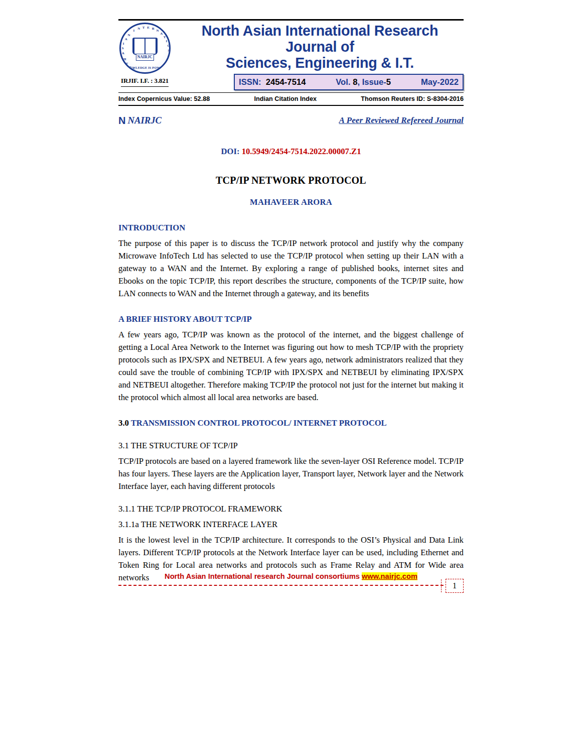N O R T H A S I A N I N T E R N A T I O N A L R E S E A R C H
NAIRJC
KNOWLEDGE IS POWER
IRJIF. I.F. : 3.821
North Asian International Research Journal of
Sciences, Engineering & I.T.
ISSN: 2454-7514 Vol. 8, Issue-5 May-2022
Index Copernicus Value: 52.88 Indian Citation Index Thomson Reuters ID: S-8304-2016
N NAIRJC
A Peer Reviewed Refereed Journal
DOI: 10.5949/2454-7514.2022.00007.Z1
TCP/IP NETWORK PROTOCOL
MAHAVEER ARORA
INTRODUCTION
The purpose of this paper is to discuss the TCP/IP network protocol and justify why the company Microwave InfoTech Ltd has selected to use the TCP/IP protocol when setting up their LAN with a gateway to a WAN and the Internet. By exploring a range of published books, internet sites and Ebooks on the topic TCP/IP, this report describes the structure, components of the TCP/IP suite, how LAN connects to WAN and the Internet through a gateway, and its benefits
A BRIEF HISTORY ABOUT TCP/IP
A few years ago, TCP/IP was known as the protocol of the internet, and the biggest challenge of getting a Local Area Network to the Internet was figuring out how to mesh TCP/IP with the propriety protocols such as IPX/SPX and NETBEUI. A few years ago, network administrators realized that they could save the trouble of combining TCP/IP with IPX/SPX and NETBEUI by eliminating IPX/SPX and NETBEUI altogether. Therefore making TCP/IP the protocol not just for the internet but making it the protocol which almost all local area networks are based.
3.0 TRANSMISSION CONTROL PROTOCOL/ INTERNET PROTOCOL
3.1 THE STRUCTURE OF TCP/IP
TCP/IP protocols are based on a layered framework like the seven-layer OSI Reference model. TCP/IP has four layers. These layers are the Application layer, Transport layer, Network layer and the Network Interface layer, each having different protocols
3.1.1 THE TCP/IP PROTOCOL FRAMEWORK
3.1.1a THE NETWORK INTERFACE LAYER
It is the lowest level in the TCP/IP architecture. It corresponds to the OSI’s Physical and Data Link layers. Different TCP/IP protocols at the Network Interface layer can be used, including Ethernet and Token Ring for Local area networks and protocols such as Frame Relay and ATM for Wide area networks
North Asian International research Journal consortiums www.nairjc.com
1